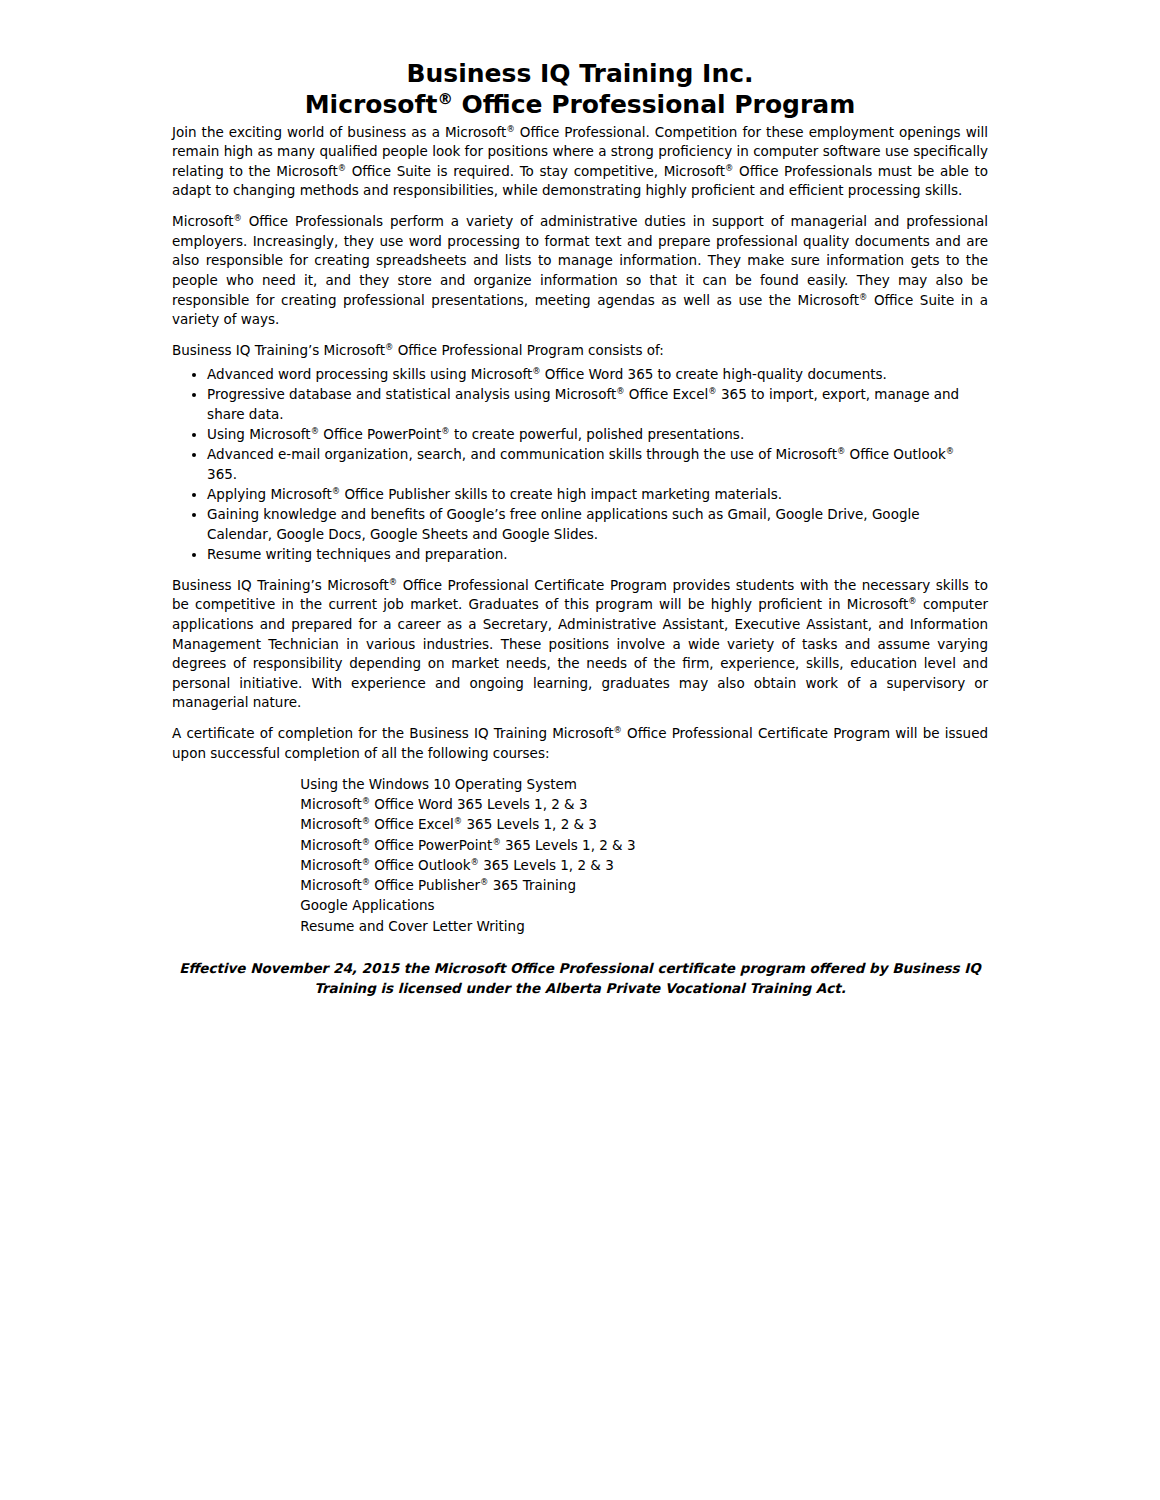Business IQ Training Inc.Microsoft® Office Professional Program
Join the exciting world of business as a Microsoft® Office Professional. Competition for these employment openings will remain high as many qualified people look for positions where a strong proficiency in computer software use specifically relating to the Microsoft® Office Suite is required. To stay competitive, Microsoft® Office Professionals must be able to adapt to changing methods and responsibilities, while demonstrating highly proficient and efficient processing skills.
Microsoft® Office Professionals perform a variety of administrative duties in support of managerial and professional employers. Increasingly, they use word processing to format text and prepare professional quality documents and are also responsible for creating spreadsheets and lists to manage information. They make sure information gets to the people who need it, and they store and organize information so that it can be found easily. They may also be responsible for creating professional presentations, meeting agendas as well as use the Microsoft® Office Suite in a variety of ways.
Business IQ Training’s Microsoft® Office Professional Program consists of:
Advanced word processing skills using Microsoft® Office Word 365 to create high-quality documents.
Progressive database and statistical analysis using Microsoft® Office Excel® 365 to import, export, manage and share data.
Using Microsoft® Office PowerPoint® to create powerful, polished presentations.
Advanced e-mail organization, search, and communication skills through the use of Microsoft® Office Outlook® 365.
Applying Microsoft® Office Publisher skills to create high impact marketing materials.
Gaining knowledge and benefits of Google’s free online applications such as Gmail, Google Drive, Google Calendar, Google Docs, Google Sheets and Google Slides.
Resume writing techniques and preparation.
Business IQ Training’s Microsoft® Office Professional Certificate Program provides students with the necessary skills to be competitive in the current job market. Graduates of this program will be highly proficient in Microsoft® computer applications and prepared for a career as a Secretary, Administrative Assistant, Executive Assistant, and Information Management Technician in various industries. These positions involve a wide variety of tasks and assume varying degrees of responsibility depending on market needs, the needs of the firm, experience, skills, education level and personal initiative. With experience and ongoing learning, graduates may also obtain work of a supervisory or managerial nature.
A certificate of completion for the Business IQ Training Microsoft® Office Professional Certificate Program will be issued upon successful completion of all the following courses:
Using the Windows 10 Operating System
Microsoft® Office Word 365 Levels 1, 2 & 3
Microsoft® Office Excel® 365 Levels 1, 2 & 3
Microsoft® Office PowerPoint® 365 Levels 1, 2 & 3
Microsoft® Office Outlook® 365 Levels 1, 2 & 3
Microsoft® Office Publisher® 365 Training
Google Applications
Resume and Cover Letter Writing
Effective November 24, 2015 the Microsoft Office Professional certificate program offered by Business IQ Training is licensed under the Alberta Private Vocational Training Act.